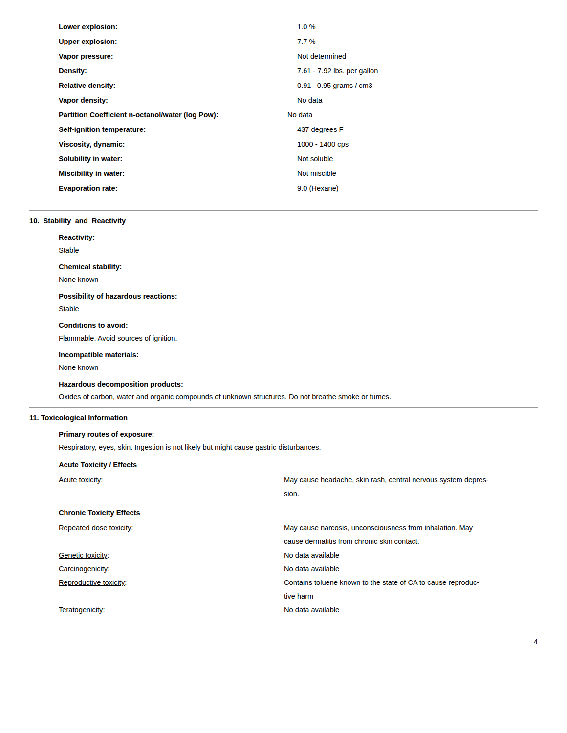| Lower explosion: | 1.0 % |
| Upper explosion: | 7.7 % |
| Vapor pressure: | Not determined |
| Density: | 7.61 - 7.92 lbs. per gallon |
| Relative density: | 0.91– 0.95 grams / cm3 |
| Vapor density: | No data |
| Partition Coefficient n-octanol/water (log Pow): | No data |
| Self-ignition temperature: | 437 degrees F |
| Viscosity, dynamic: | 1000 - 1400 cps |
| Solubility in water: | Not soluble |
| Miscibility in water: | Not miscible |
| Evaporation rate: | 9.0 (Hexane) |
10. Stability and Reactivity
Reactivity:
Stable
Chemical stability:
None known
Possibility of hazardous reactions:
Stable
Conditions to avoid:
Flammable. Avoid sources of ignition.
Incompatible materials:
None known
Hazardous decomposition products:
Oxides of carbon, water and organic compounds of unknown structures. Do not breathe smoke or fumes.
11. Toxicological Information
Primary routes of exposure:
Respiratory, eyes, skin. Ingestion is not likely but might cause gastric disturbances.
Acute Toxicity / Effects
| Acute toxicity : | May cause headache, skin rash, central nervous system depres- |
| | sion. |
Chronic Toxicity Effects
| Repeated dose toxicity : | May cause narcosis, unconsciousness from inhalation. May |
| | cause dermatitis from chronic skin contact. |
| Genetic toxicity : | No data available |
| Carcinogenicity : | No data available |
| Reproductive toxicity : | Contains toluene known to the state of CA to cause reproduc- |
| | tive harm |
| Teratogenicity : | No data available |
4